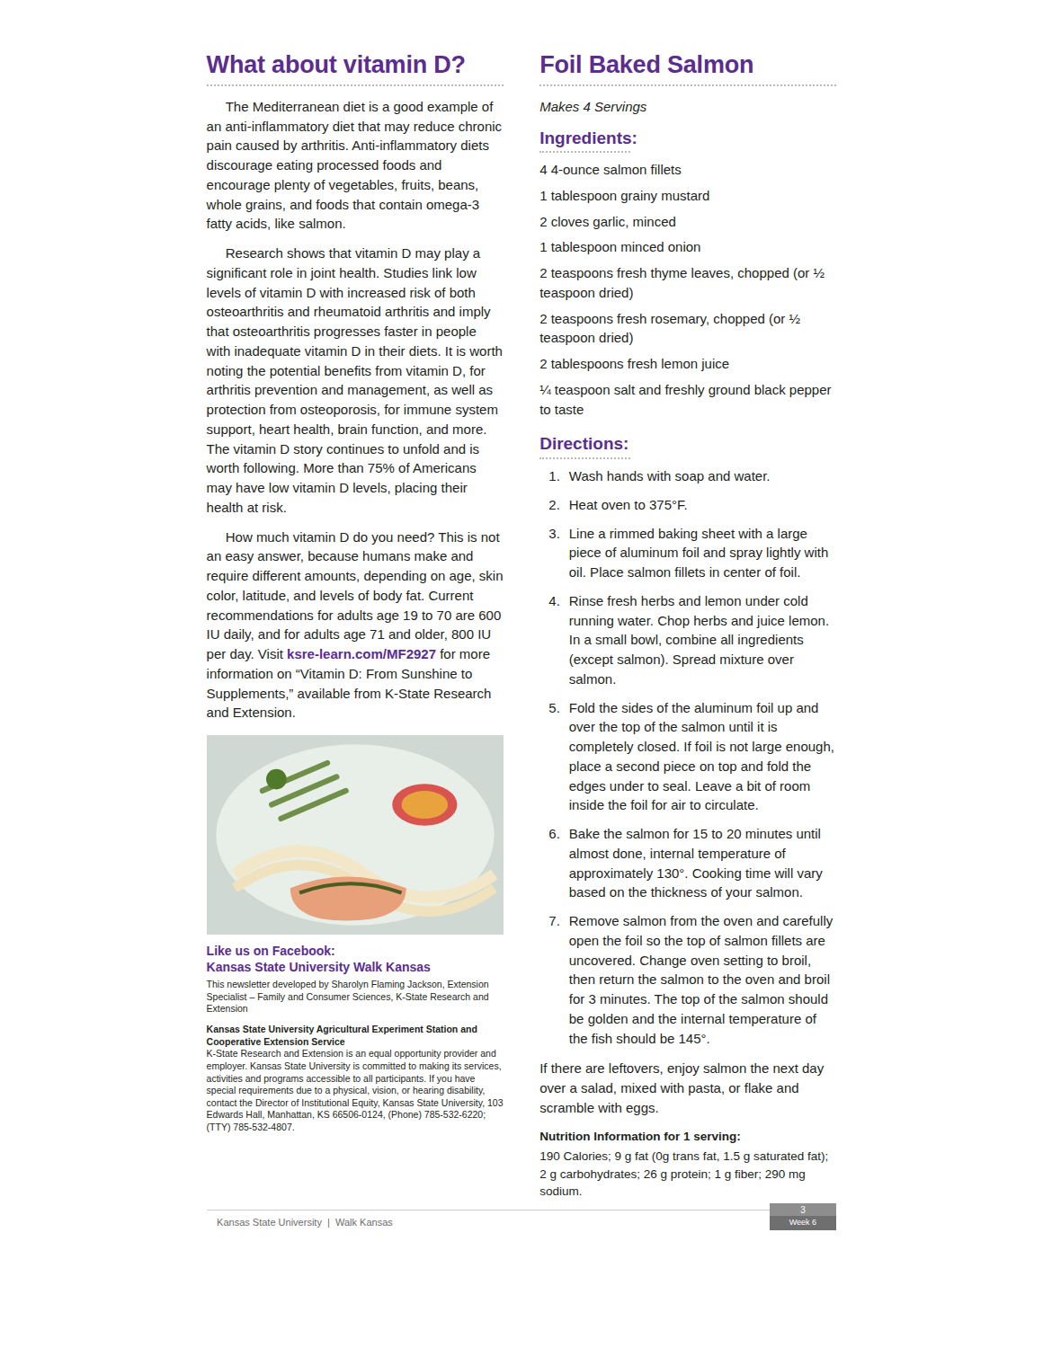What about vitamin D?
The Mediterranean diet is a good example of an anti-inflammatory diet that may reduce chronic pain caused by arthritis. Anti-inflammatory diets discourage eating processed foods and encourage plenty of vegetables, fruits, beans, whole grains, and foods that contain omega-3 fatty acids, like salmon.
Research shows that vitamin D may play a significant role in joint health. Studies link low levels of vitamin D with increased risk of both osteoarthritis and rheumatoid arthritis and imply that osteoarthritis progresses faster in people with inadequate vitamin D in their diets. It is worth noting the potential benefits from vitamin D, for arthritis prevention and management, as well as protection from osteoporosis, for immune system support, heart health, brain function, and more. The vitamin D story continues to unfold and is worth following. More than 75% of Americans may have low vitamin D levels, placing their health at risk.
How much vitamin D do you need? This is not an easy answer, because humans make and require different amounts, depending on age, skin color, latitude, and levels of body fat. Current recommendations for adults age 19 to 70 are 600 IU daily, and for adults age 71 and older, 800 IU per day. Visit ksre-learn.com/MF2927 for more information on “Vitamin D: From Sunshine to Supplements,” available from K-State Research and Extension.
Like us on Facebook:
Kansas State University Walk Kansas
This newsletter developed by Sharolyn Flaming Jackson, Extension Specialist – Family and Consumer Sciences, K-State Research and Extension
Kansas State University Agricultural Experiment Station and Cooperative Extension Service
K-State Research and Extension is an equal opportunity provider and employer. Kansas State University is committed to making its services, activities and programs accessible to all participants. If you have special requirements due to a physical, vision, or hearing disability, contact the Director of Institutional Equity, Kansas State University, 103 Edwards Hall, Manhattan, KS 66506-0124, (Phone) 785-532-6220; (TTY) 785-532-4807.
Foil Baked Salmon
Makes 4 Servings
Ingredients:
4 4-ounce salmon fillets
1 tablespoon grainy mustard
2 cloves garlic, minced
1 tablespoon minced onion
2 teaspoons fresh thyme leaves, chopped (or ½ teaspoon dried)
2 teaspoons fresh rosemary, chopped (or ½ teaspoon dried)
2 tablespoons fresh lemon juice
¼ teaspoon salt and freshly ground black pepper to taste
Directions:
Wash hands with soap and water.
Heat oven to 375°F.
Line a rimmed baking sheet with a large piece of aluminum foil and spray lightly with oil. Place salmon fillets in center of foil.
Rinse fresh herbs and lemon under cold running water. Chop herbs and juice lemon. In a small bowl, combine all ingredients (except salmon). Spread mixture over salmon.
Fold the sides of the aluminum foil up and over the top of the salmon until it is completely closed. If foil is not large enough, place a second piece on top and fold the edges under to seal. Leave a bit of room inside the foil for air to circulate.
Bake the salmon for 15 to 20 minutes until almost done, internal temperature of approximately 130°. Cooking time will vary based on the thickness of your salmon.
Remove salmon from the oven and carefully open the foil so the top of salmon fillets are uncovered. Change oven setting to broil, then return the salmon to the oven and broil for 3 minutes. The top of the salmon should be golden and the internal temperature of the fish should be 145°.
If there are leftovers, enjoy salmon the next day over a salad, mixed with pasta, or flake and scramble with eggs.
Nutrition Information for 1 serving:
190 Calories; 9 g fat (0g trans fat, 1.5 g saturated fat); 2 g carbohydrates; 26 g protein; 1 g fiber; 290 mg sodium.
Kansas State University | Walk Kansas
3
Week 6